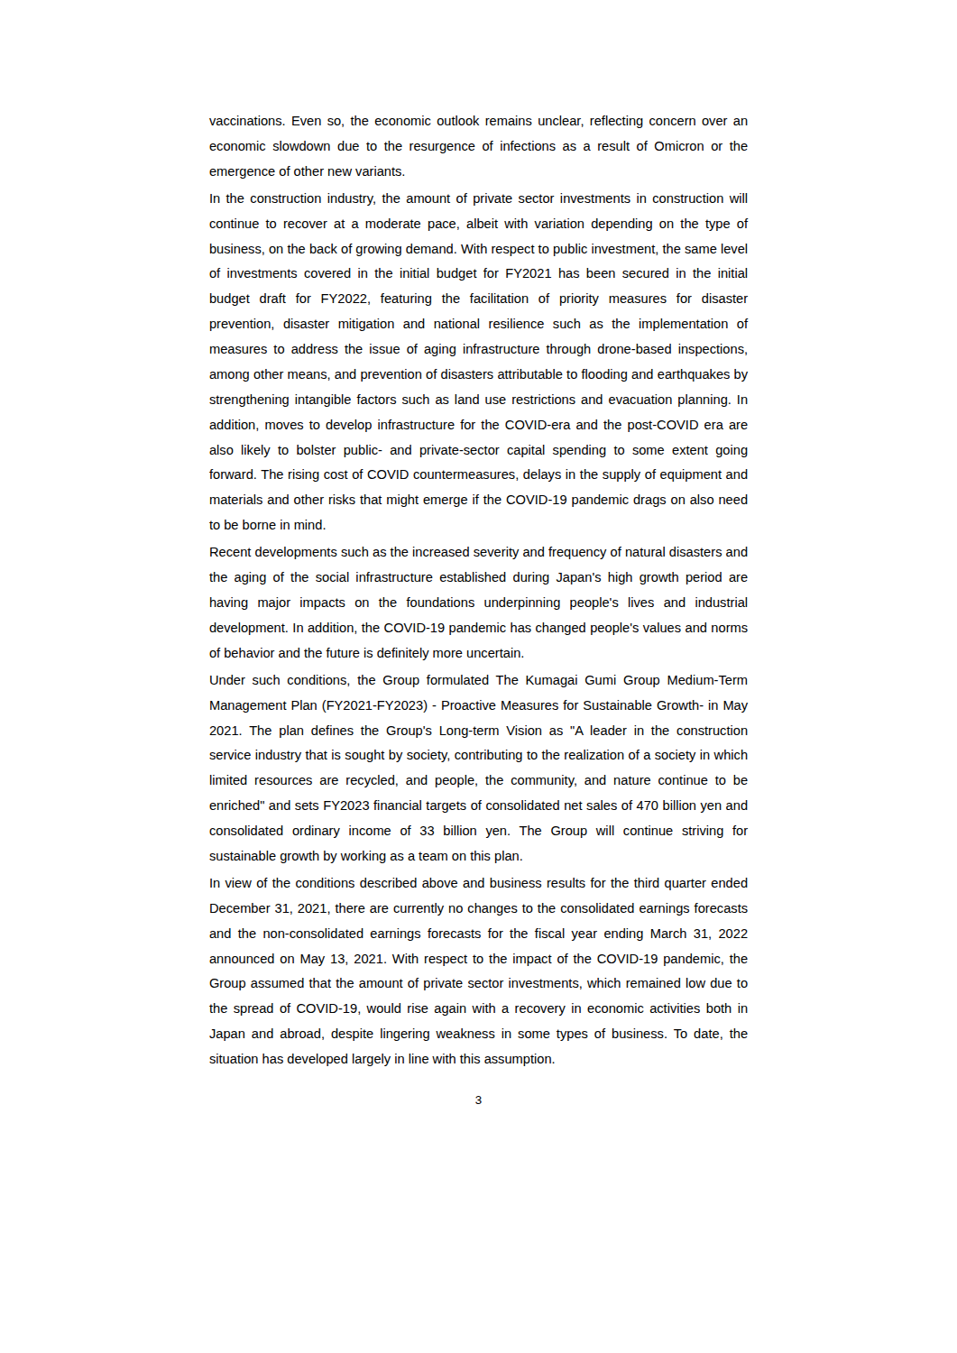vaccinations. Even so, the economic outlook remains unclear, reflecting concern over an economic slowdown due to the resurgence of infections as a result of Omicron or the emergence of other new variants.
In the construction industry, the amount of private sector investments in construction will continue to recover at a moderate pace, albeit with variation depending on the type of business, on the back of growing demand. With respect to public investment, the same level of investments covered in the initial budget for FY2021 has been secured in the initial budget draft for FY2022, featuring the facilitation of priority measures for disaster prevention, disaster mitigation and national resilience such as the implementation of measures to address the issue of aging infrastructure through drone-based inspections, among other means, and prevention of disasters attributable to flooding and earthquakes by strengthening intangible factors such as land use restrictions and evacuation planning. In addition, moves to develop infrastructure for the COVID-era and the post-COVID era are also likely to bolster public- and private-sector capital spending to some extent going forward. The rising cost of COVID countermeasures, delays in the supply of equipment and materials and other risks that might emerge if the COVID-19 pandemic drags on also need to be borne in mind.
Recent developments such as the increased severity and frequency of natural disasters and the aging of the social infrastructure established during Japan's high growth period are having major impacts on the foundations underpinning people's lives and industrial development. In addition, the COVID-19 pandemic has changed people's values and norms of behavior and the future is definitely more uncertain.
Under such conditions, the Group formulated The Kumagai Gumi Group Medium-Term Management Plan (FY2021-FY2023) - Proactive Measures for Sustainable Growth- in May 2021. The plan defines the Group's Long-term Vision as "A leader in the construction service industry that is sought by society, contributing to the realization of a society in which limited resources are recycled, and people, the community, and nature continue to be enriched" and sets FY2023 financial targets of consolidated net sales of 470 billion yen and consolidated ordinary income of 33 billion yen. The Group will continue striving for sustainable growth by working as a team on this plan.
In view of the conditions described above and business results for the third quarter ended December 31, 2021, there are currently no changes to the consolidated earnings forecasts and the non-consolidated earnings forecasts for the fiscal year ending March 31, 2022 announced on May 13, 2021. With respect to the impact of the COVID-19 pandemic, the Group assumed that the amount of private sector investments, which remained low due to the spread of COVID-19, would rise again with a recovery in economic activities both in Japan and abroad, despite lingering weakness in some types of business. To date, the situation has developed largely in line with this assumption.
3